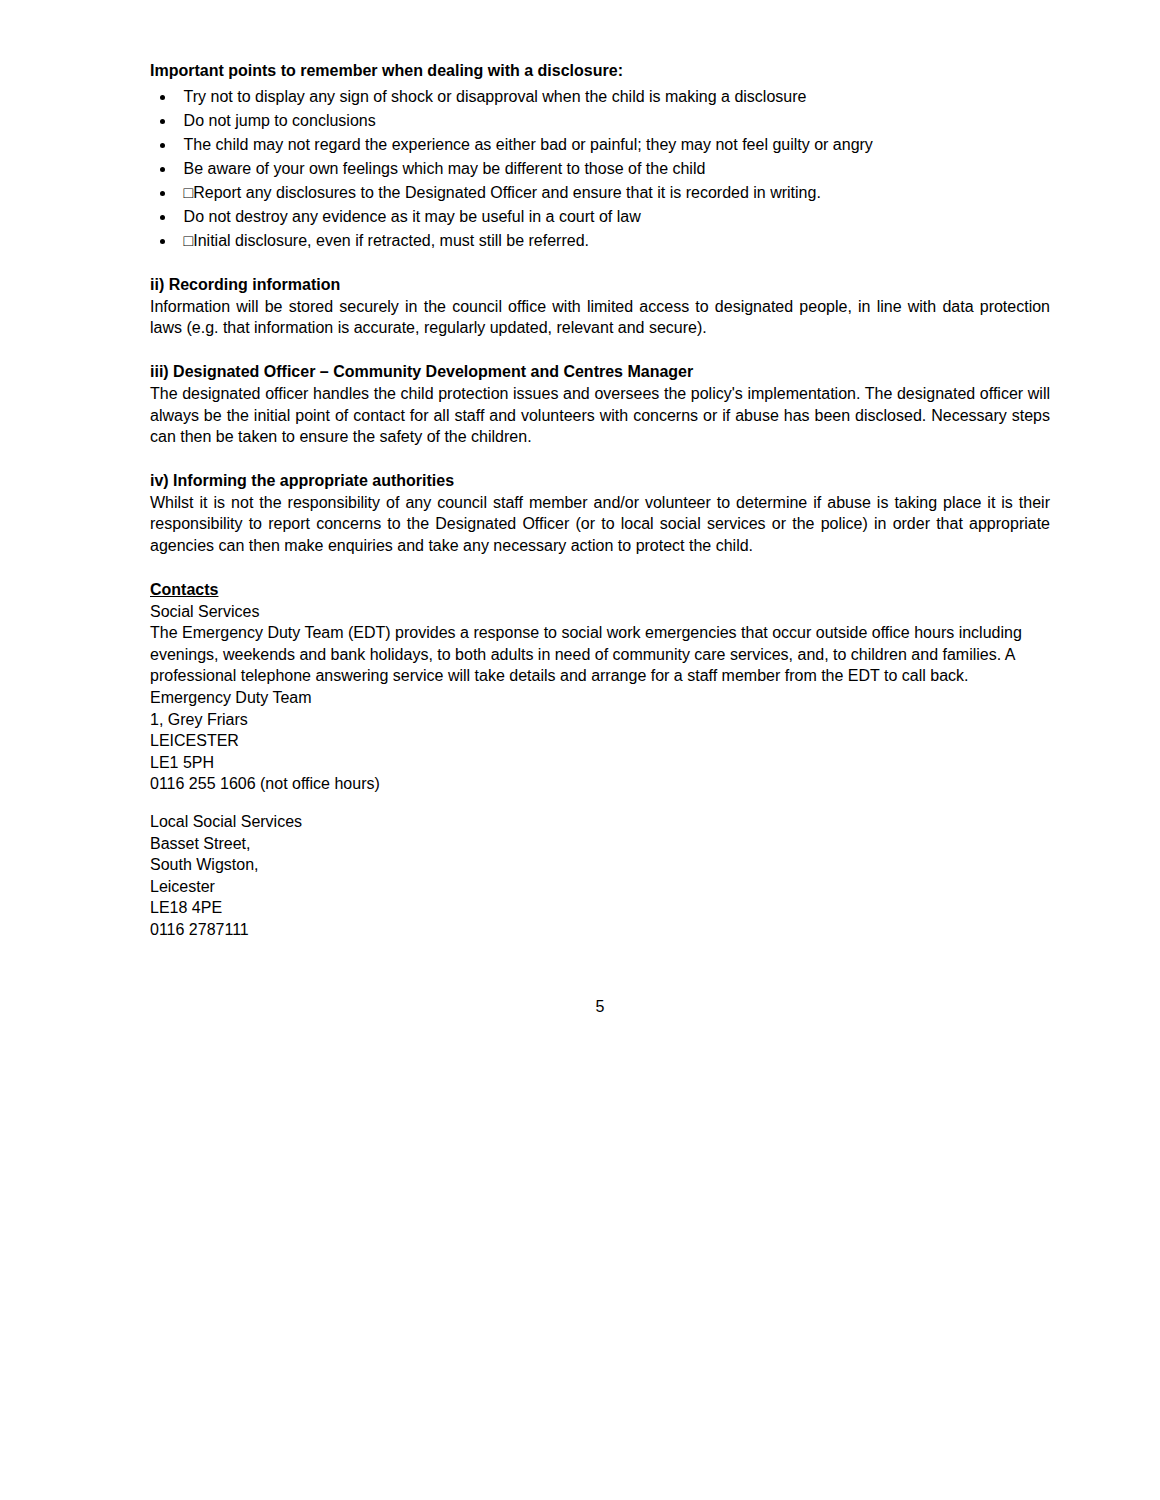Important points to remember when dealing with a disclosure:
Try not to display any sign of shock or disapproval when the child is making a disclosure
Do not jump to conclusions
The child may not regard the experience as either bad or painful; they may not feel guilty or angry
Be aware of your own feelings which may be different to those of the child
□Report any disclosures to the Designated Officer and ensure that it is recorded in writing.
Do not destroy any evidence as it may be useful in a court of law
□Initial disclosure, even if retracted, must still be referred.
ii) Recording information
Information will be stored securely in the council office with limited access to designated people, in line with data protection laws (e.g. that information is accurate, regularly updated, relevant and secure).
iii) Designated Officer – Community Development and Centres Manager
The designated officer handles the child protection issues and oversees the policy's implementation. The designated officer will always be the initial point of contact for all staff and volunteers with concerns or if abuse has been disclosed. Necessary steps can then be taken to ensure the safety of the children.
iv) Informing the appropriate authorities
Whilst it is not the responsibility of any council staff member and/or volunteer to determine if abuse is taking place it is their responsibility to report concerns to the Designated Officer (or to local social services or the police) in order that appropriate agencies can then make enquiries and take any necessary action to protect the child.
Contacts
Social Services
The Emergency Duty Team (EDT) provides a response to social work emergencies that occur outside office hours including evenings, weekends and bank holidays, to both adults in need of community care services, and, to children and families. A professional telephone answering service will take details and arrange for a staff member from the EDT to call back.
Emergency Duty Team
1, Grey Friars
LEICESTER
LE1 5PH
0116 255 1606 (not office hours)
Local Social Services
Basset Street,
South Wigston,
Leicester
LE18 4PE
0116 2787111
5